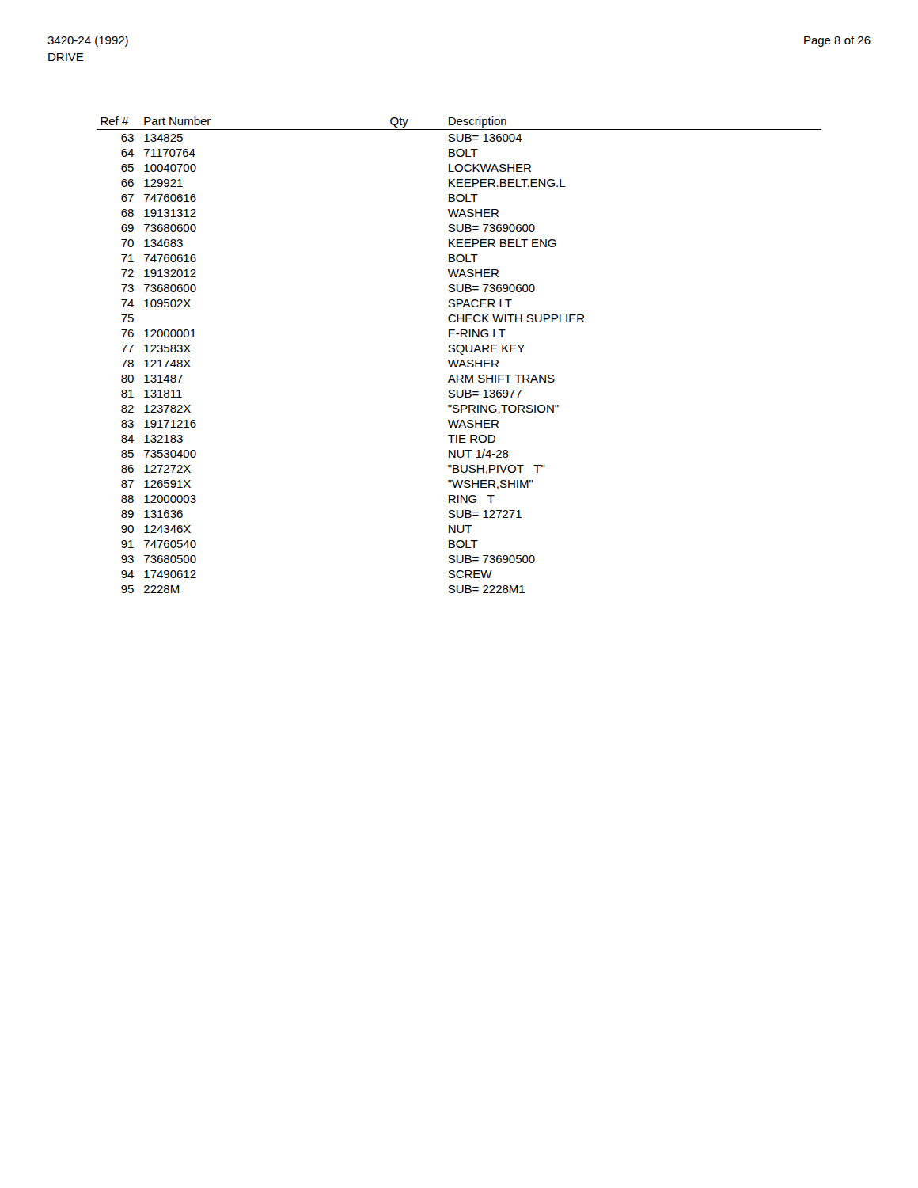3420-24 (1992)
DRIVE
Page 8 of 26
| Ref # | Part Number | Qty | Description |
| --- | --- | --- | --- |
| 63 | 134825 | | SUB= 136004 |
| 64 | 71170764 | | BOLT |
| 65 | 10040700 | | LOCKWASHER |
| 66 | 129921 | | KEEPER.BELT.ENG.L |
| 67 | 74760616 | | BOLT |
| 68 | 19131312 | | WASHER |
| 69 | 73680600 | | SUB= 73690600 |
| 70 | 134683 | | KEEPER BELT ENG |
| 71 | 74760616 | | BOLT |
| 72 | 19132012 | | WASHER |
| 73 | 73680600 | | SUB= 73690600 |
| 74 | 109502X | | SPACER LT |
| 75 | | | CHECK WITH SUPPLIER |
| 76 | 12000001 | | E-RING LT |
| 77 | 123583X | | SQUARE KEY |
| 78 | 121748X | | WASHER |
| 80 | 131487 | | ARM SHIFT TRANS |
| 81 | 131811 | | SUB= 136977 |
| 82 | 123782X | | "SPRING,TORSION" |
| 83 | 19171216 | | WASHER |
| 84 | 132183 | | TIE ROD |
| 85 | 73530400 | | NUT 1/4-28 |
| 86 | 127272X | | "BUSH,PIVOT T" |
| 87 | 126591X | | "WSHER,SHIM" |
| 88 | 12000003 | | RING T |
| 89 | 131636 | | SUB= 127271 |
| 90 | 124346X | | NUT |
| 91 | 74760540 | | BOLT |
| 93 | 73680500 | | SUB= 73690500 |
| 94 | 17490612 | | SCREW |
| 95 | 2228M | | SUB= 2228M1 |